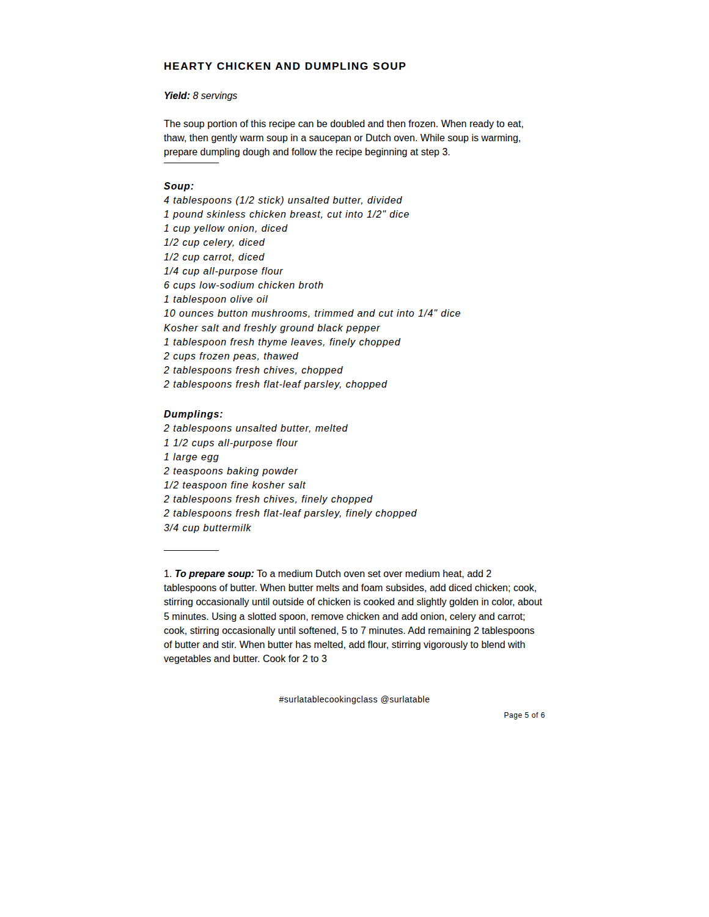Hearty Chicken and Dumpling Soup
Yield: 8 servings
The soup portion of this recipe can be doubled and then frozen. When ready to eat, thaw, then gently warm soup in a saucepan or Dutch oven. While soup is warming, prepare dumpling dough and follow the recipe beginning at step 3.
Soup:
4 tablespoons (1/2 stick) unsalted butter, divided
1 pound skinless chicken breast, cut into 1/2" dice
1 cup yellow onion, diced
1/2 cup celery, diced
1/2 cup carrot, diced
1/4 cup all-purpose flour
6 cups low-sodium chicken broth
1 tablespoon olive oil
10 ounces button mushrooms, trimmed and cut into 1/4" dice
Kosher salt and freshly ground black pepper
1 tablespoon fresh thyme leaves, finely chopped
2 cups frozen peas, thawed
2 tablespoons fresh chives, chopped
2 tablespoons fresh flat-leaf parsley, chopped
Dumplings:
2 tablespoons unsalted butter, melted
1 1/2 cups all-purpose flour
1 large egg
2 teaspoons baking powder
1/2 teaspoon fine kosher salt
2 tablespoons fresh chives, finely chopped
2 tablespoons fresh flat-leaf parsley, finely chopped
3/4 cup buttermilk
1. To prepare soup: To a medium Dutch oven set over medium heat, add 2 tablespoons of butter. When butter melts and foam subsides, add diced chicken; cook, stirring occasionally until outside of chicken is cooked and slightly golden in color, about 5 minutes. Using a slotted spoon, remove chicken and add onion, celery and carrot; cook, stirring occasionally until softened, 5 to 7 minutes. Add remaining 2 tablespoons of butter and stir. When butter has melted, add flour, stirring vigorously to blend with vegetables and butter. Cook for 2 to 3
#surlatablecookingclass @surlatable
Page 5 of 6